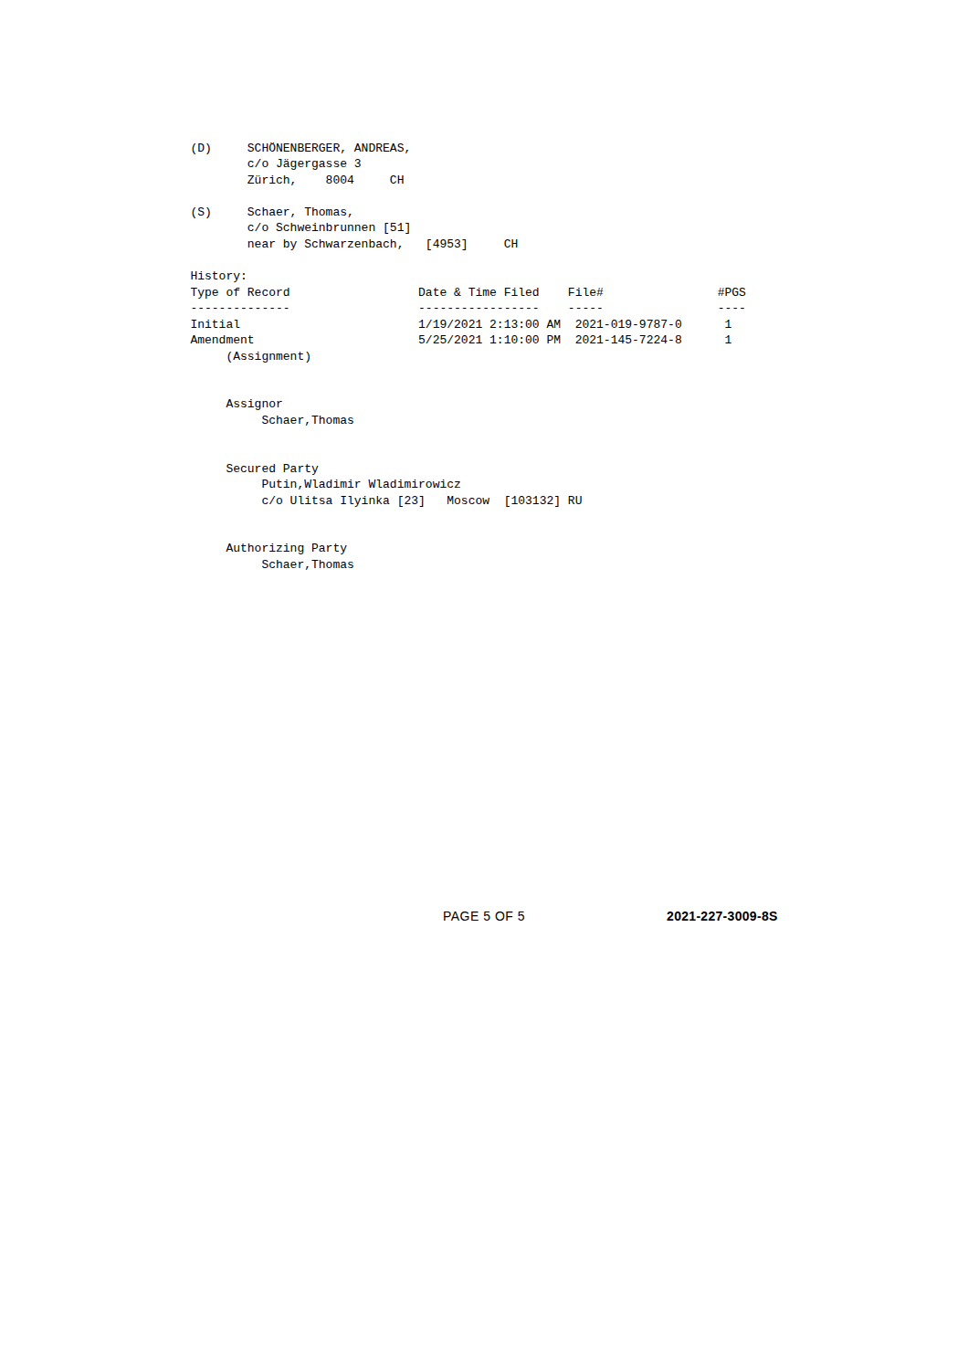(D)     SCHÖNENBERGER, ANDREAS,
        c/o Jägergasse 3
        Zürich,    8004     CH

(S)     Schaer, Thomas,
        c/o Schweinbrunnen [51]
        near by Schwarzenbach,   [4953]     CH

History:
Type of Record                  Date & Time Filed    File#                #PGS
--------------                  -----------------    -----                ----
Initial                         1/19/2021 2:13:00 AM  2021-019-9787-0      1
Amendment                       5/25/2021 1:10:00 PM  2021-145-7224-8      1
     (Assignment)


     Assignor
          Schaer,Thomas


     Secured Party
          Putin,Wladimir Wladimirowicz
          c/o Ulitsa Ilyinka [23]   Moscow  [103132] RU


     Authorizing Party
          Schaer,Thomas
PAGE 5 OF 5 2021-227-3009-8S